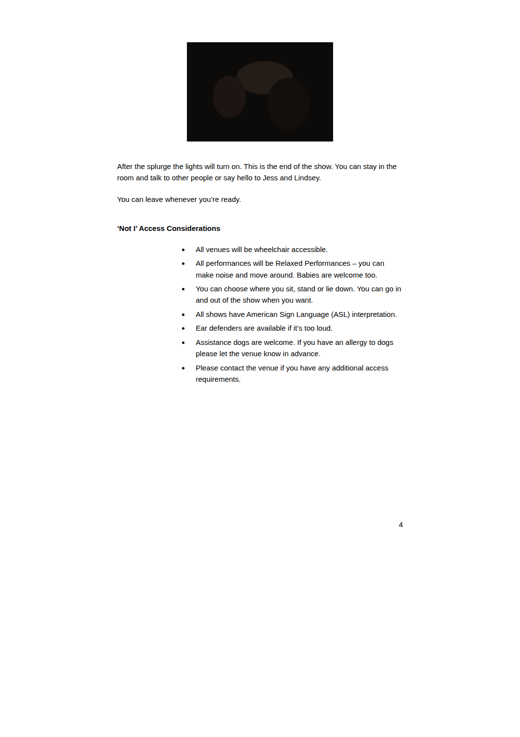After the splurge the lights will turn on. This is the end of the show. You can stay in the room and talk to other people or say hello to Jess and Lindsey.
You can leave whenever you’re ready.
‘Not I’ Access Considerations
All venues will be wheelchair accessible.
All performances will be Relaxed Performances – you can make noise and move around. Babies are welcome too.
You can choose where you sit, stand or lie down. You can go in and out of the show when you want.
All shows have American Sign Language (ASL) interpretation.
Ear defenders are available if it’s too loud.
Assistance dogs are welcome. If you have an allergy to dogs please let the venue know in advance.
Please contact the venue if you have any additional access requirements.
4